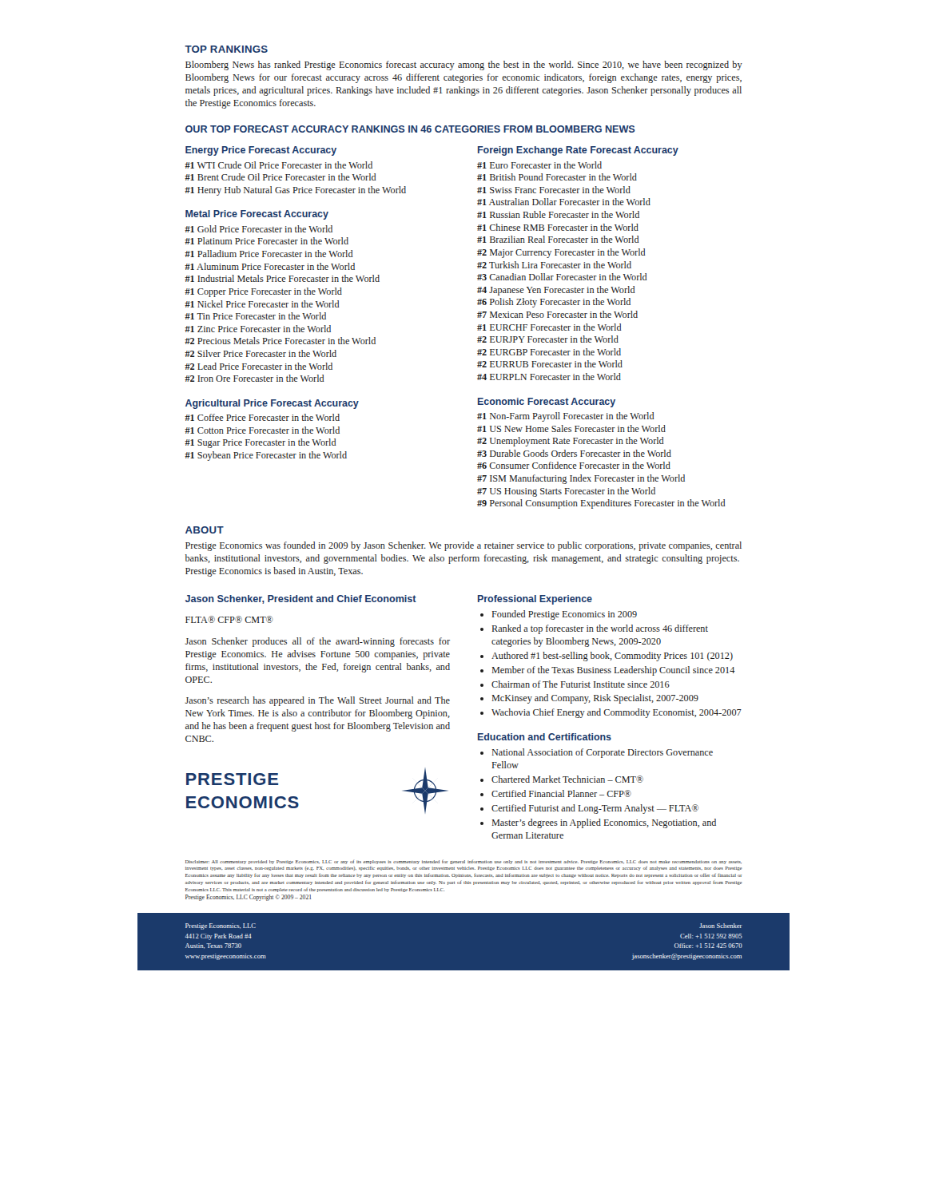TOP RANKINGS
Bloomberg News has ranked Prestige Economics forecast accuracy among the best in the world. Since 2010, we have been recognized by Bloomberg News for our forecast accuracy across 46 different categories for economic indicators, foreign exchange rates, energy prices, metals prices, and agricultural prices. Rankings have included #1 rankings in 26 different categories. Jason Schenker personally produces all the Prestige Economics forecasts.
OUR TOP FORECAST ACCURACY RANKINGS IN 46 CATEGORIES FROM BLOOMBERG NEWS
Energy Price Forecast Accuracy
#1 WTI Crude Oil Price Forecaster in the World
#1 Brent Crude Oil Price Forecaster in the World
#1 Henry Hub Natural Gas Price Forecaster in the World
Metal Price Forecast Accuracy
#1 Gold Price Forecaster in the World
#1 Platinum Price Forecaster in the World
#1 Palladium Price Forecaster in the World
#1 Aluminum Price Forecaster in the World
#1 Industrial Metals Price Forecaster in the World
#1 Copper Price Forecaster in the World
#1 Nickel Price Forecaster in the World
#1 Tin Price Forecaster in the World
#1 Zinc Price Forecaster in the World
#2 Precious Metals Price Forecaster in the World
#2 Silver Price Forecaster in the World
#2 Lead Price Forecaster in the World
#2 Iron Ore Forecaster in the World
Agricultural Price Forecast Accuracy
#1 Coffee Price Forecaster in the World
#1 Cotton Price Forecaster in the World
#1 Sugar Price Forecaster in the World
#1 Soybean Price Forecaster in the World
Foreign Exchange Rate Forecast Accuracy
#1 Euro Forecaster in the World
#1 British Pound Forecaster in the World
#1 Swiss Franc Forecaster in the World
#1 Australian Dollar Forecaster in the World
#1 Russian Ruble Forecaster in the World
#1 Chinese RMB Forecaster in the World
#1 Brazilian Real Forecaster in the World
#2 Major Currency Forecaster in the World
#2 Turkish Lira Forecaster in the World
#3 Canadian Dollar Forecaster in the World
#4 Japanese Yen Forecaster in the World
#6 Polish Złoty Forecaster in the World
#7 Mexican Peso Forecaster in the World
#1 EURCHF Forecaster in the World
#2 EURJPY Forecaster in the World
#2 EURGBP Forecaster in the World
#2 EURRUB Forecaster in the World
#4 EURPLN Forecaster in the World
Economic Forecast Accuracy
#1 Non-Farm Payroll Forecaster in the World
#1 US New Home Sales Forecaster in the World
#2 Unemployment Rate Forecaster in the World
#3 Durable Goods Orders Forecaster in the World
#6 Consumer Confidence Forecaster in the World
#7 ISM Manufacturing Index Forecaster in the World
#7 US Housing Starts Forecaster in the World
#9 Personal Consumption Expenditures Forecaster in the World
ABOUT
Prestige Economics was founded in 2009 by Jason Schenker. We provide a retainer service to public corporations, private companies, central banks, institutional investors, and governmental bodies. We also perform forecasting, risk management, and strategic consulting projects. Prestige Economics is based in Austin, Texas.
Jason Schenker, President and Chief Economist
FLTA® CFP® CMT®
Jason Schenker produces all of the award-winning forecasts for Prestige Economics. He advises Fortune 500 companies, private firms, institutional investors, the Fed, foreign central banks, and OPEC.
Jason’s research has appeared in The Wall Street Journal and The New York Times. He is also a contributor for Bloomberg Opinion, and he has been a frequent guest host for Bloomberg Television and CNBC.
PRESTIGE ECONOMICS
Professional Experience
Founded Prestige Economics in 2009
Ranked a top forecaster in the world across 46 different categories by Bloomberg News, 2009-2020
Authored #1 best-selling book, Commodity Prices 101 (2012)
Member of the Texas Business Leadership Council since 2014
Chairman of The Futurist Institute since 2016
McKinsey and Company, Risk Specialist, 2007-2009
Wachovia Chief Energy and Commodity Economist, 2004-2007
Education and Certifications
National Association of Corporate Directors Governance Fellow
Chartered Market Technician – CMT®
Certified Financial Planner – CFP®
Certified Futurist and Long-Term Analyst — FLTA®
Master’s degrees in Applied Economics, Negotiation, and German Literature
Disclaimer: All commentary provided by Prestige Economics, LLC or any of its employees is commentary intended for general information use only and is not investment advice. Prestige Economics, LLC does not make recommendations on any assets, investment types, asset classes, non-regulated markets (e.g. FX, commodities), specific equities, bonds, or other investment vehicles. Prestige Economics LLC does not guarantee the completeness or accuracy of analyses and statements, nor does Prestige Economics assume any liability for any losses that may result from the reliance by any person or entity on this information. Opinions, forecasts, and information are subject to change without notice. Reports do not represent a solicitation or offer of financial or advisory services or products, and are market commentary intended and provided for general information use only. No part of this presentation may be circulated, quoted, reprinted, or otherwise reproduced for without prior written approval from Prestige Economics LLC. This material is not a complete record of the presentation and discussion led by Prestige Economics LLC.
Prestige Economics, LLC Copyright © 2009 – 2021
Prestige Economics, LLC
4412 City Park Road #4
Austin, Texas 78730
www.prestigeeconomics.com
Jason Schenker
Cell: +1 512 592 8905
Office: +1 512 425 0670
jasonschenker@prestigeeconomics.com